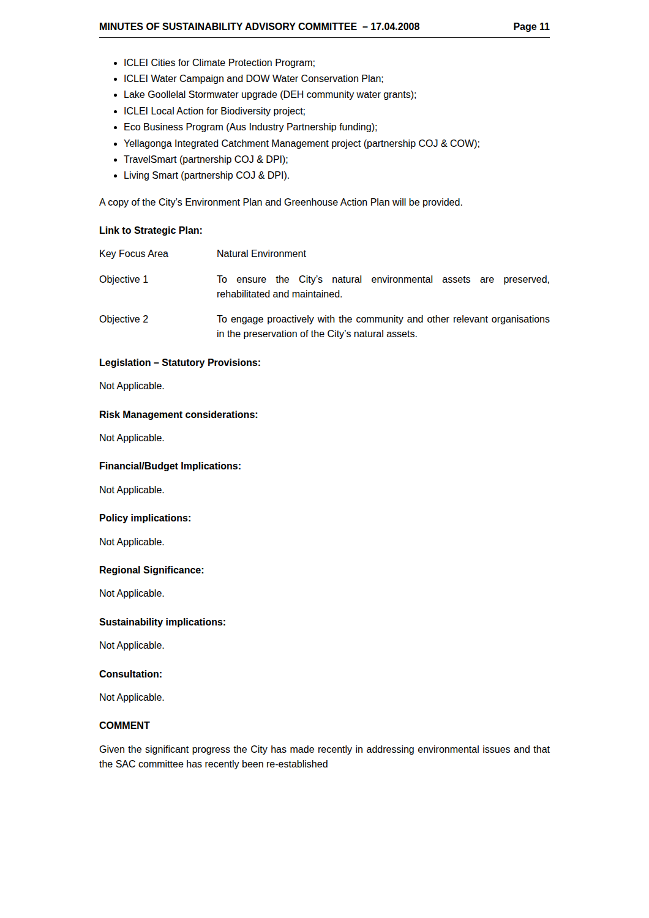MINUTES OF SUSTAINABILITY ADVISORY COMMITTEE – 17.04.2008 Page 11
ICLEI Cities for Climate Protection Program;
ICLEI Water Campaign and DOW Water Conservation Plan;
Lake Goollelal Stormwater upgrade (DEH community water grants);
ICLEI Local Action for Biodiversity project;
Eco Business Program (Aus Industry Partnership funding);
Yellagonga Integrated Catchment Management project (partnership COJ & COW);
TravelSmart (partnership COJ & DPI);
Living Smart (partnership COJ & DPI).
A copy of the City’s Environment Plan and Greenhouse Action Plan will be provided.
Link to Strategic Plan:
Key Focus Area
Natural Environment
Objective 1
To ensure the City’s natural environmental assets are preserved, rehabilitated and maintained.
Objective 2
To engage proactively with the community and other relevant organisations in the preservation of the City’s natural assets.
Legislation – Statutory Provisions:
Not Applicable.
Risk Management considerations:
Not Applicable.
Financial/Budget Implications:
Not Applicable.
Policy implications:
Not Applicable.
Regional Significance:
Not Applicable.
Sustainability implications:
Not Applicable.
Consultation:
Not Applicable.
COMMENT
Given the significant progress the City has made recently in addressing environmental issues and that the SAC committee has recently been re-established